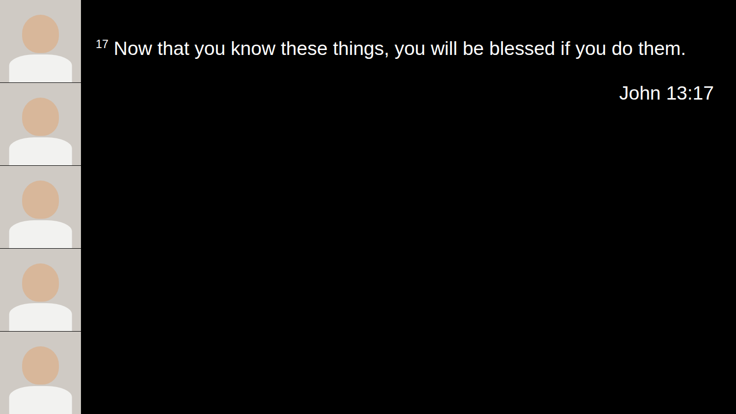17 Now that you know these things, you will be blessed if you do them.
John 13:17